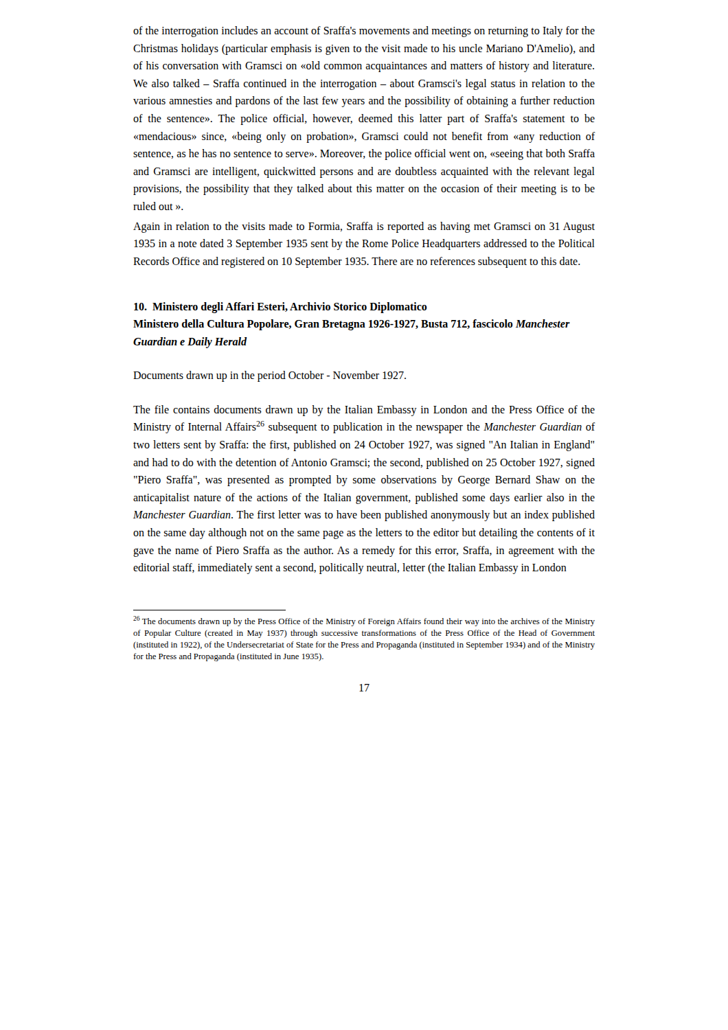of the interrogation includes an account of Sraffa's movements and meetings on returning to Italy for the Christmas holidays (particular emphasis is given to the visit made to his uncle Mariano D'Amelio), and of his conversation with Gramsci on «old common acquaintances and matters of history and literature. We also talked – Sraffa continued in the interrogation – about Gramsci's legal status in relation to the various amnesties and pardons of the last few years and the possibility of obtaining a further reduction of the sentence». The police official, however, deemed this latter part of Sraffa's statement to be «mendacious» since, «being only on probation», Gramsci could not benefit from «any reduction of sentence, as he has no sentence to serve». Moreover, the police official went on, «seeing that both Sraffa and Gramsci are intelligent, quickwitted persons and are doubtless acquainted with the relevant legal provisions, the possibility that they talked about this matter on the occasion of their meeting is to be ruled out ».
Again in relation to the visits made to Formia, Sraffa is reported as having met Gramsci on 31 August 1935 in a note dated 3 September 1935 sent by the Rome Police Headquarters addressed to the Political Records Office and registered on 10 September 1935. There are no references subsequent to this date.
10. Ministero degli Affari Esteri, Archivio Storico Diplomatico
Ministero della Cultura Popolare, Gran Bretagna 1926-1927, Busta 712, fascicolo Manchester Guardian e Daily Herald
Documents drawn up in the period October - November 1927.
The file contains documents drawn up by the Italian Embassy in London and the Press Office of the Ministry of Internal Affairs26 subsequent to publication in the newspaper the Manchester Guardian of two letters sent by Sraffa: the first, published on 24 October 1927, was signed "An Italian in England" and had to do with the detention of Antonio Gramsci; the second, published on 25 October 1927, signed "Piero Sraffa", was presented as prompted by some observations by George Bernard Shaw on the anticapitalist nature of the actions of the Italian government, published some days earlier also in the Manchester Guardian. The first letter was to have been published anonymously but an index published on the same day although not on the same page as the letters to the editor but detailing the contents of it gave the name of Piero Sraffa as the author. As a remedy for this error, Sraffa, in agreement with the editorial staff, immediately sent a second, politically neutral, letter (the Italian Embassy in London
26 The documents drawn up by the Press Office of the Ministry of Foreign Affairs found their way into the archives of the Ministry of Popular Culture (created in May 1937) through successive transformations of the Press Office of the Head of Government (instituted in 1922), of the Undersecretariat of State for the Press and Propaganda (instituted in September 1934) and of the Ministry for the Press and Propaganda (instituted in June 1935).
17